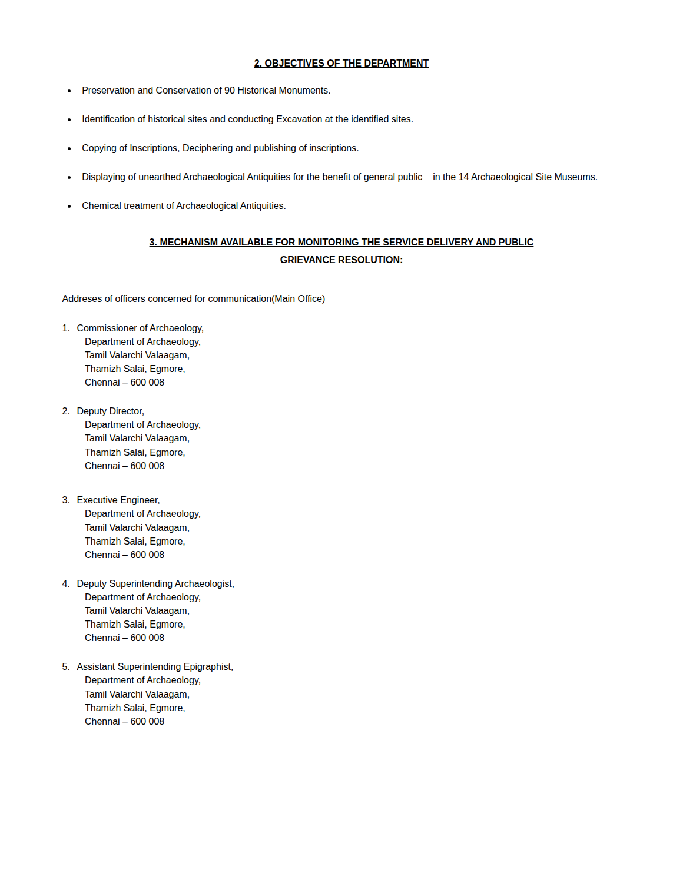2. OBJECTIVES OF THE DEPARTMENT
Preservation and Conservation of 90 Historical Monuments.
Identification of historical sites and conducting Excavation at the identified sites.
Copying of Inscriptions, Deciphering and publishing of inscriptions.
Displaying of unearthed Archaeological Antiquities for the benefit of general public in the 14 Archaeological Site Museums.
Chemical treatment of Archaeological Antiquities.
3. MECHANISM AVAILABLE FOR MONITORING THE SERVICE DELIVERY AND PUBLIC
GRIEVANCE RESOLUTION:
Addreses of officers concerned for communication(Main Office)
Commissioner of Archaeology, Department of Archaeology, Tamil Valarchi Valaagam, Thamizh Salai, Egmore, Chennai – 600 008
Deputy Director, Department of Archaeology, Tamil Valarchi Valaagam, Thamizh Salai, Egmore, Chennai – 600 008
Executive Engineer, Department of Archaeology, Tamil Valarchi Valaagam, Thamizh Salai, Egmore, Chennai – 600 008
Deputy Superintending Archaeologist, Department of Archaeology, Tamil Valarchi Valaagam, Thamizh Salai, Egmore, Chennai – 600 008
Assistant Superintending Epigraphist, Department of Archaeology, Tamil Valarchi Valaagam, Thamizh Salai, Egmore, Chennai – 600 008